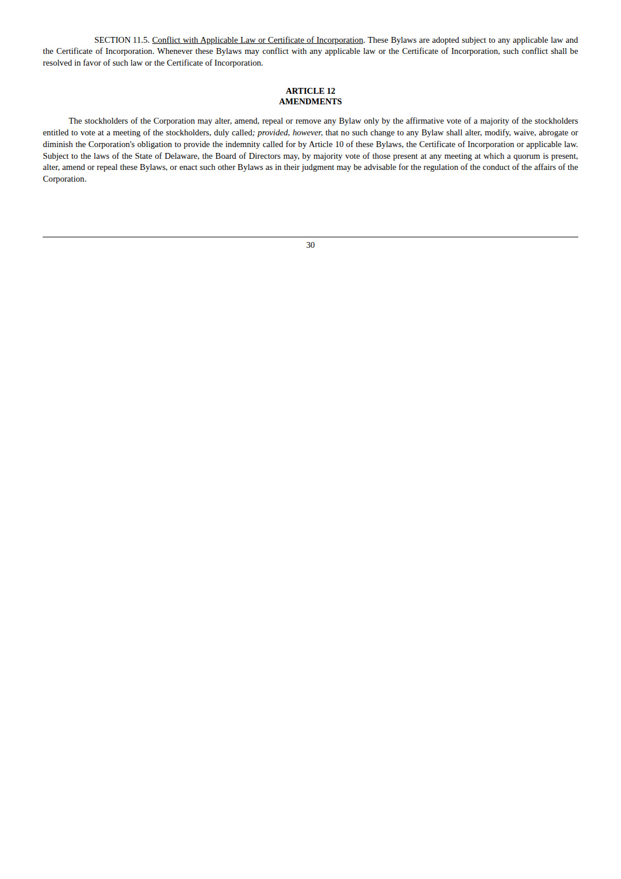SECTION 11.5. Conflict with Applicable Law or Certificate of Incorporation. These Bylaws are adopted subject to any applicable law and the Certificate of Incorporation. Whenever these Bylaws may conflict with any applicable law or the Certificate of Incorporation, such conflict shall be resolved in favor of such law or the Certificate of Incorporation.
ARTICLE 12
AMENDMENTS
The stockholders of the Corporation may alter, amend, repeal or remove any Bylaw only by the affirmative vote of a majority of the stockholders entitled to vote at a meeting of the stockholders, duly called; provided, however, that no such change to any Bylaw shall alter, modify, waive, abrogate or diminish the Corporation's obligation to provide the indemnity called for by Article 10 of these Bylaws, the Certificate of Incorporation or applicable law. Subject to the laws of the State of Delaware, the Board of Directors may, by majority vote of those present at any meeting at which a quorum is present, alter, amend or repeal these Bylaws, or enact such other Bylaws as in their judgment may be advisable for the regulation of the conduct of the affairs of the Corporation.
30